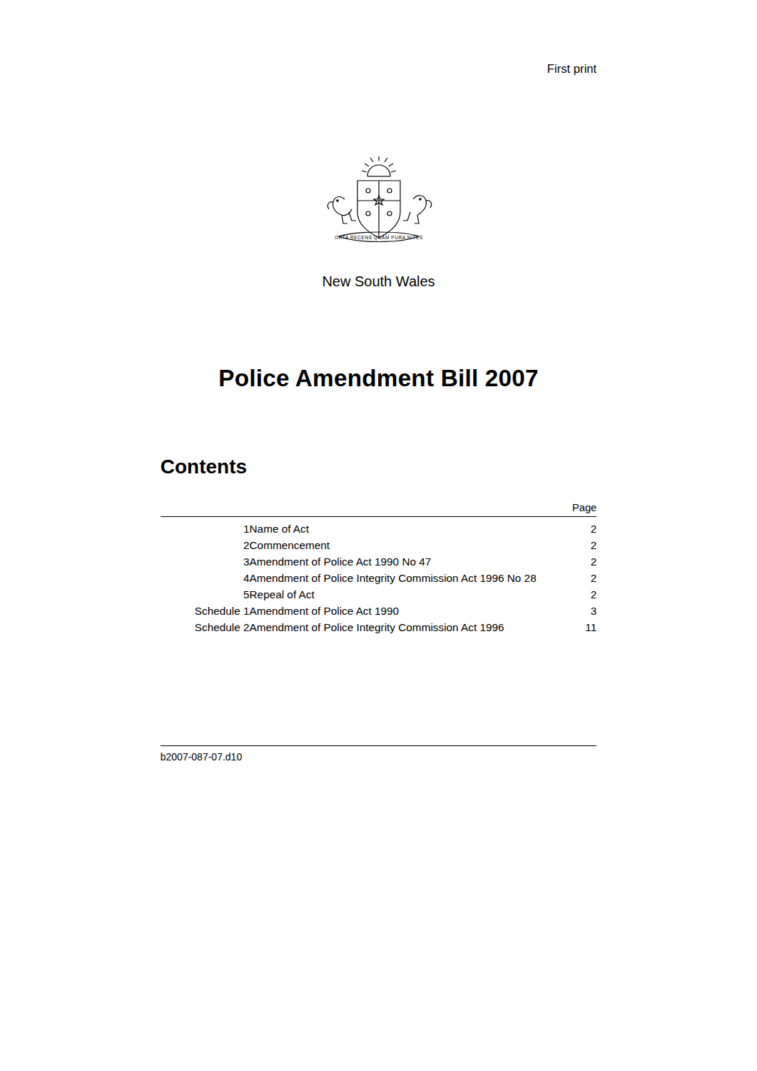First print
ORTA RECENS QUAM PURA NITES
New South Wales
Police Amendment Bill 2007
Contents
Page
| 1 | Name of Act | 2 |
| 2 | Commencement | 2 |
| 3 | Amendment of Police Act 1990 No 47 | 2 |
| 4 | Amendment of Police Integrity Commission Act 1996 No 28 | 2 |
| 5 | Repeal of Act | 2 |
| Schedule 1 | Amendment of Police Act 1990 | 3 |
| Schedule 2 | Amendment of Police Integrity Commission Act 1996 | 11 |
b2007-087-07.d10